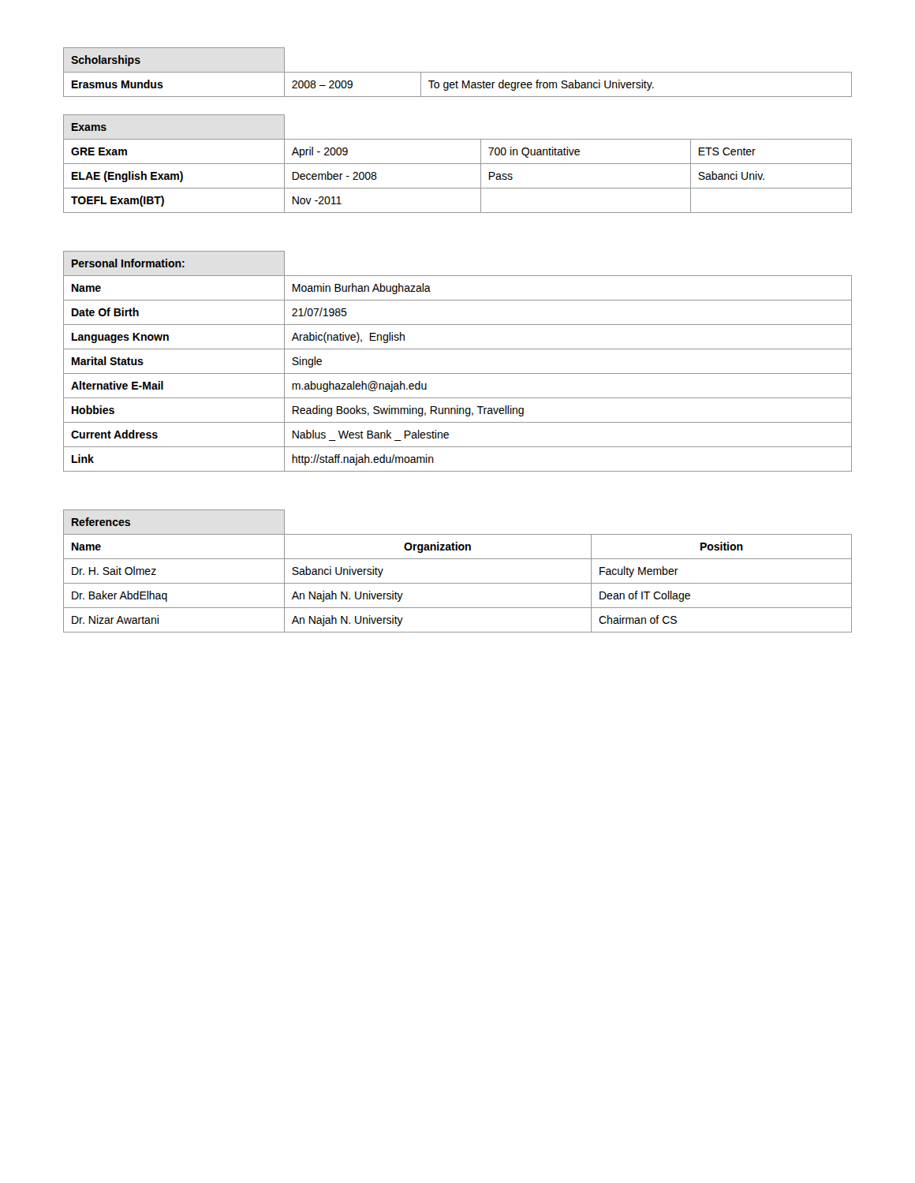| Scholarships | | |
| Erasmus Mundus | 2008 – 2009 | To get Master degree from Sabanci University. |
| Exams | | | |
| GRE Exam | April - 2009 | 700 in Quantitative | ETS Center |
| ELAE (English Exam) | December - 2008 | Pass | Sabanci Univ. |
| TOEFL Exam(IBT) | Nov -2011 | | |
| Personal Information: | |
| Name | Moamin Burhan Abughazala |
| Date Of Birth | 21/07/1985 |
| Languages Known | Arabic(native), English |
| Marital Status | Single |
| Alternative E-Mail | m.abughazaleh@najah.edu |
| Hobbies | Reading Books, Swimming, Running, Travelling |
| Current Address | Nablus _ West Bank _ Palestine |
| Link | http://staff.najah.edu/moamin |
| References | | |
| Name | Organization | Position |
| Dr. H. Sait Olmez | Sabanci University | Faculty Member |
| Dr. Baker AbdElhaq | An Najah N. University | Dean of IT Collage |
| Dr. Nizar Awartani | An Najah N. University | Chairman of CS |